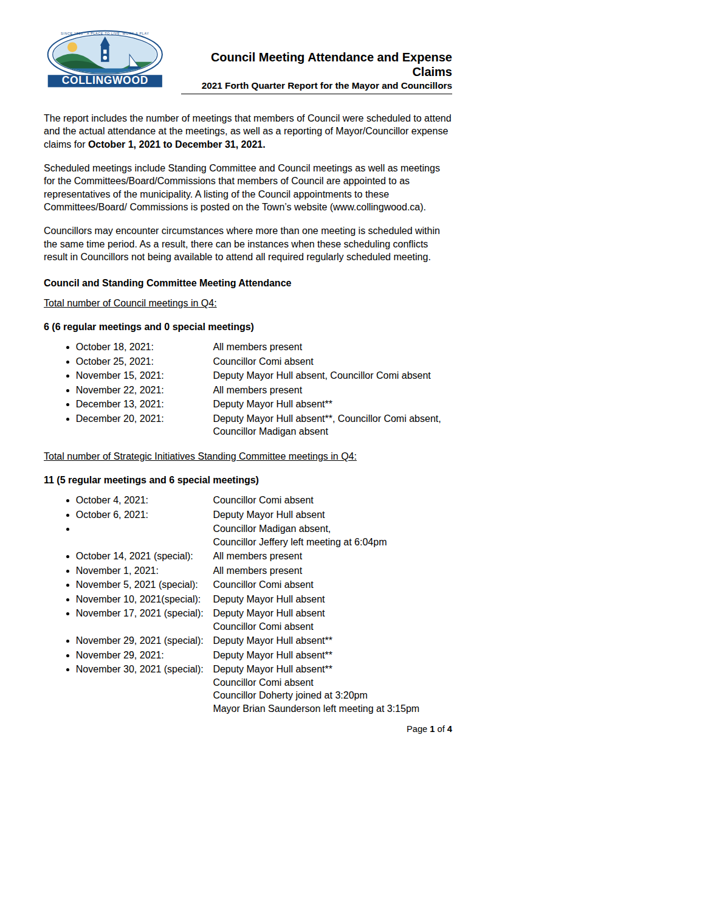SINCE 1858 · A PLACE TO LIVE, WORK & PLAY COLLINGWOOD
Council Meeting Attendance and Expense Claims
2021 Forth Quarter Report for the Mayor and Councillors
The report includes the number of meetings that members of Council were scheduled to attend and the actual attendance at the meetings, as well as a reporting of Mayor/Councillor expense claims for October 1, 2021 to December 31, 2021.
Scheduled meetings include Standing Committee and Council meetings as well as meetings for the Committees/Board/Commissions that members of Council are appointed to as representatives of the municipality. A listing of the Council appointments to these Committees/Board/ Commissions is posted on the Town’s website (www.collingwood.ca).
Councillors may encounter circumstances where more than one meeting is scheduled within the same time period. As a result, there can be instances when these scheduling conflicts result in Councillors not being available to attend all required regularly scheduled meeting.
Council and Standing Committee Meeting Attendance
Total number of Council meetings in Q4:
6 (6 regular meetings and 0 special meetings)
October 18, 2021: All members present
October 25, 2021: Councillor Comi absent
November 15, 2021: Deputy Mayor Hull absent, Councillor Comi absent
November 22, 2021: All members present
December 13, 2021: Deputy Mayor Hull absent**
December 20, 2021: Deputy Mayor Hull absent**, Councillor Comi absent,Councillor Madigan absent
Total number of Strategic Initiatives Standing Committee meetings in Q4:
11 (5 regular meetings and 6 special meetings)
October 4, 2021: Councillor Comi absent
October 6, 2021: Deputy Mayor Hull absent
Councillor Madigan absent,Councillor Jeffery left meeting at 6:04pm
October 14, 2021 (special): All members present
November 1, 2021: All members present
November 5, 2021 (special): Councillor Comi absent
November 10, 2021(special): Deputy Mayor Hull absent
November 17, 2021 (special): Deputy Mayor Hull absentCouncillor Comi absent
November 29, 2021 (special): Deputy Mayor Hull absent**
November 29, 2021: Deputy Mayor Hull absent**
November 30, 2021 (special): Deputy Mayor Hull absent**Councillor Comi absent Councillor Doherty joined at 3:20pm Mayor Brian Saunderson left meeting at 3:15pm
Page 1 of 4